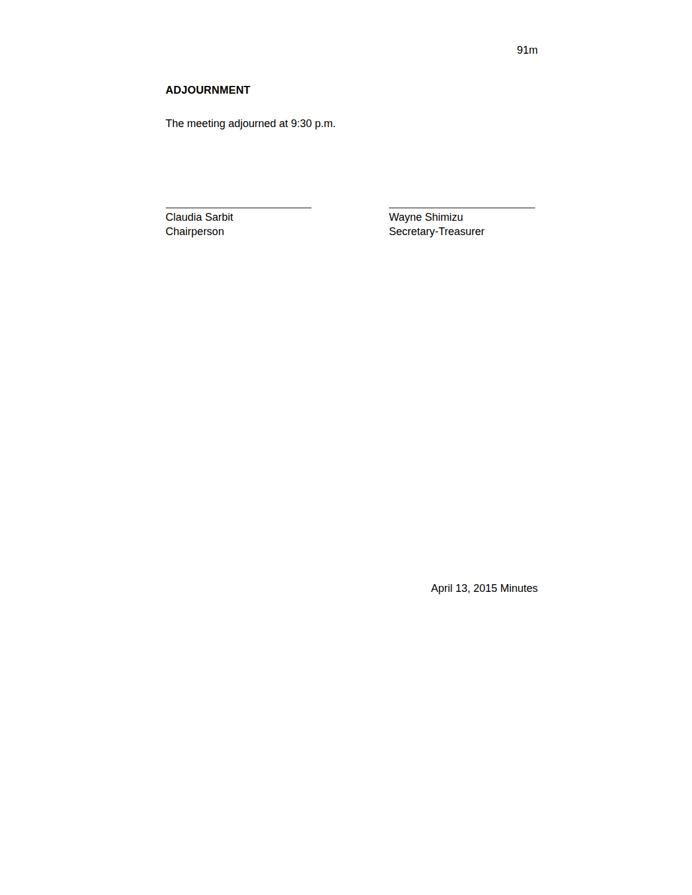91m
ADJOURNMENT
The meeting adjourned at 9:30 p.m.
Claudia Sarbit
Chairperson
Wayne Shimizu
Secretary-Treasurer
April 13, 2015 Minutes